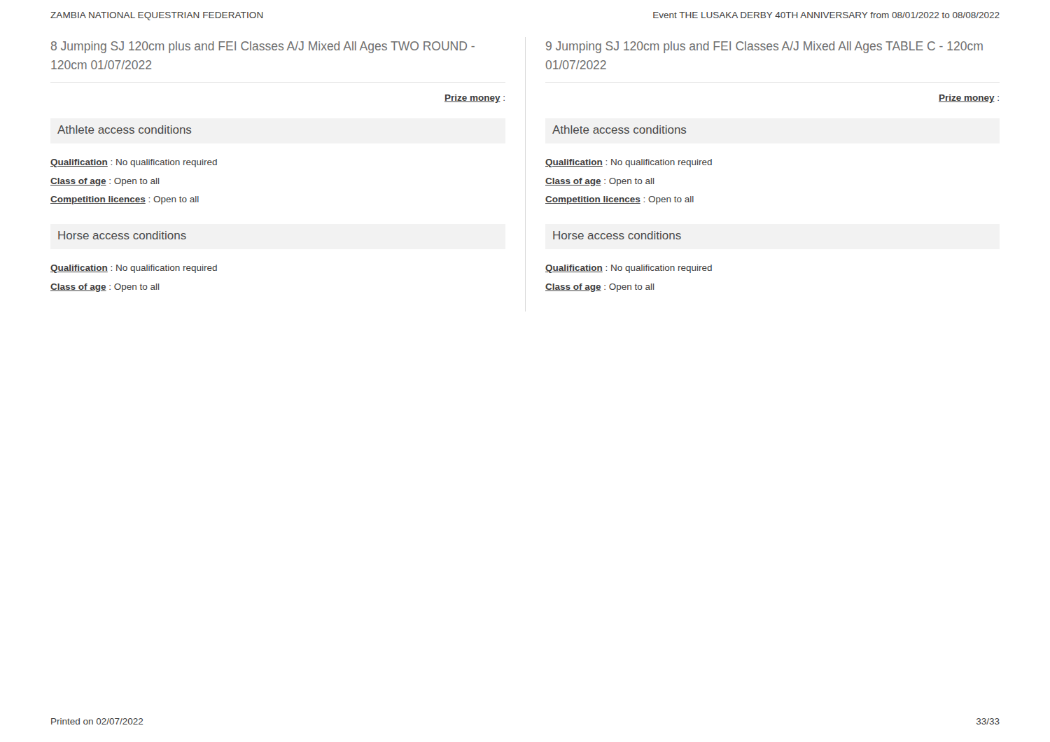ZAMBIA NATIONAL EQUESTRIAN FEDERATION
Event THE LUSAKA DERBY 40TH ANNIVERSARY from 08/01/2022 to 08/08/2022
8 Jumping SJ 120cm plus and FEI Classes A/J Mixed All Ages TWO ROUND - 120cm 01/07/2022
Prize money :
Athlete access conditions
Qualification : No qualification required
Class of age : Open to all
Competition licences : Open to all
Horse access conditions
Qualification : No qualification required
Class of age : Open to all
9 Jumping SJ 120cm plus and FEI Classes A/J Mixed All Ages TABLE C - 120cm 01/07/2022
Prize money :
Athlete access conditions
Qualification : No qualification required
Class of age : Open to all
Competition licences : Open to all
Horse access conditions
Qualification : No qualification required
Class of age : Open to all
Printed on 02/07/2022
33/33